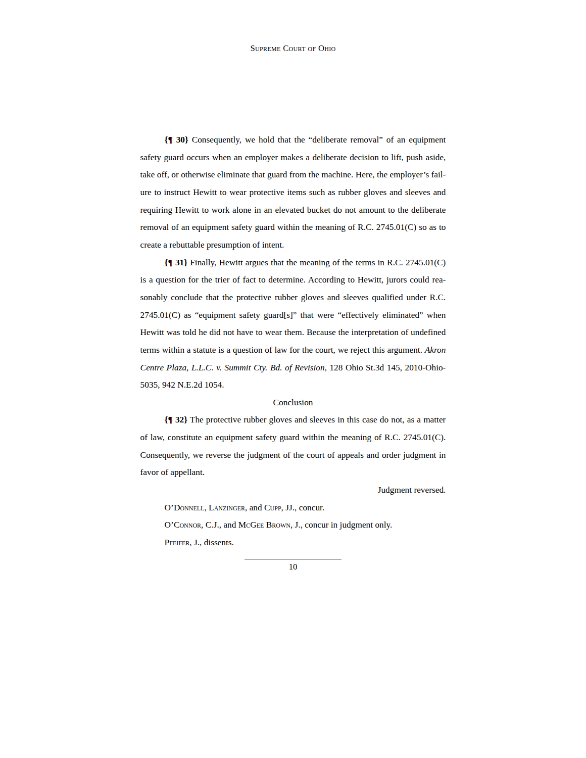Supreme Court of Ohio
{¶ 30} Consequently, we hold that the “deliberate removal” of an equipment safety guard occurs when an employer makes a deliberate decision to lift, push aside, take off, or otherwise eliminate that guard from the machine. Here, the employer’s failure to instruct Hewitt to wear protective items such as rubber gloves and sleeves and requiring Hewitt to work alone in an elevated bucket do not amount to the deliberate removal of an equipment safety guard within the meaning of R.C. 2745.01(C) so as to create a rebuttable presumption of intent.
{¶ 31} Finally, Hewitt argues that the meaning of the terms in R.C. 2745.01(C) is a question for the trier of fact to determine. According to Hewitt, jurors could reasonably conclude that the protective rubber gloves and sleeves qualified under R.C. 2745.01(C) as “equipment safety guard[s]” that were “effectively eliminated” when Hewitt was told he did not have to wear them. Because the interpretation of undefined terms within a statute is a question of law for the court, we reject this argument. Akron Centre Plaza, L.L.C. v. Summit Cty. Bd. of Revision, 128 Ohio St.3d 145, 2010-Ohio-5035, 942 N.E.2d 1054.
Conclusion
{¶ 32} The protective rubber gloves and sleeves in this case do not, as a matter of law, constitute an equipment safety guard within the meaning of R.C. 2745.01(C). Consequently, we reverse the judgment of the court of appeals and order judgment in favor of appellant.
Judgment reversed.
O’Donnell, Lanzinger, and Cupp, JJ., concur.
O’Connor, C.J., and McGee Brown, J., concur in judgment only.
Pfeifer, J., dissents.
10